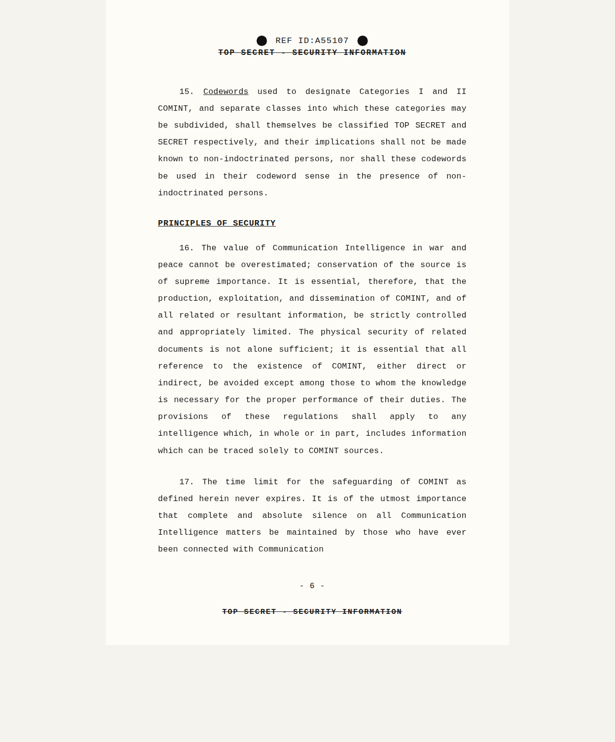REF ID:A55107
TOP SECRET - SECURITY INFORMATION
15. Codewords used to designate Categories I and II COMINT, and separate classes into which these categories may be subdivided, shall themselves be classified TOP SECRET and SECRET respectively, and their implications shall not be made known to non-indoctrinated persons, nor shall these codewords be used in their codeword sense in the presence of non-indoctrinated persons.
PRINCIPLES OF SECURITY
16. The value of Communication Intelligence in war and peace cannot be overestimated; conservation of the source is of supreme importance. It is essential, therefore, that the production, exploitation, and dissemination of COMINT, and of all related or resultant information, be strictly controlled and appropriately limited. The physical security of related documents is not alone sufficient; it is essential that all reference to the existence of COMINT, either direct or indirect, be avoided except among those to whom the knowledge is necessary for the proper performance of their duties. The provisions of these regulations shall apply to any intelligence which, in whole or in part, includes information which can be traced solely to COMINT sources.
17. The time limit for the safeguarding of COMINT as defined herein never expires. It is of the utmost importance that complete and absolute silence on all Communication Intelligence matters be maintained by those who have ever been connected with Communication
- 6 -
TOP SECRET - SECURITY INFORMATION